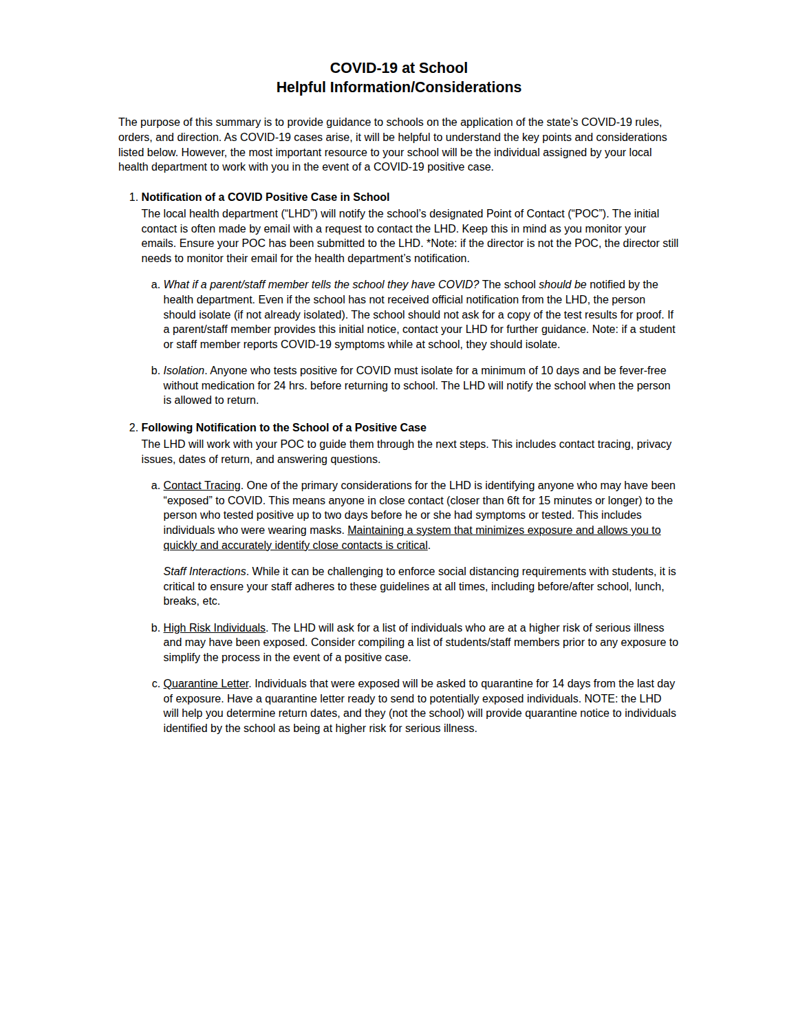COVID-19 at SchoolHelpful Information/Considerations
The purpose of this summary is to provide guidance to schools on the application of the state’s COVID-19 rules, orders, and direction. As COVID-19 cases arise, it will be helpful to understand the key points and considerations listed below. However, the most important resource to your school will be the individual assigned by your local health department to work with you in the event of a COVID-19 positive case.
Notification of a COVID Positive Case in School
The local health department (“LHD”) will notify the school’s designated Point of Contact (“POC”). The initial contact is often made by email with a request to contact the LHD. Keep this in mind as you monitor your emails. Ensure your POC has been submitted to the LHD. *Note: if the director is not the POC, the director still needs to monitor their email for the health department’s notification.
What if a parent/staff member tells the school they have COVID? The school should be notified by the health department. Even if the school has not received official notification from the LHD, the person should isolate (if not already isolated). The school should not ask for a copy of the test results for proof. If a parent/staff member provides this initial notice, contact your LHD for further guidance. Note: if a student or staff member reports COVID-19 symptoms while at school, they should isolate.
Isolation. Anyone who tests positive for COVID must isolate for a minimum of 10 days and be fever-free without medication for 24 hrs. before returning to school. The LHD will notify the school when the person is allowed to return.
Following Notification to the School of a Positive Case
The LHD will work with your POC to guide them through the next steps. This includes contact tracing, privacy issues, dates of return, and answering questions.
Contact Tracing. One of the primary considerations for the LHD is identifying anyone who may have been “exposed” to COVID. This means anyone in close contact (closer than 6ft for 15 minutes or longer) to the person who tested positive up to two days before he or she had symptoms or tested. This includes individuals who were wearing masks. Maintaining a system that minimizes exposure and allows you to quickly and accurately identify close contacts is critical.
Staff Interactions. While it can be challenging to enforce social distancing requirements with students, it is critical to ensure your staff adheres to these guidelines at all times, including before/after school, lunch, breaks, etc.
High Risk Individuals. The LHD will ask for a list of individuals who are at a higher risk of serious illness and may have been exposed. Consider compiling a list of students/staff members prior to any exposure to simplify the process in the event of a positive case.
Quarantine Letter. Individuals that were exposed will be asked to quarantine for 14 days from the last day of exposure. Have a quarantine letter ready to send to potentially exposed individuals. NOTE: the LHD will help you determine return dates, and they (not the school) will provide quarantine notice to individuals identified by the school as being at higher risk for serious illness.